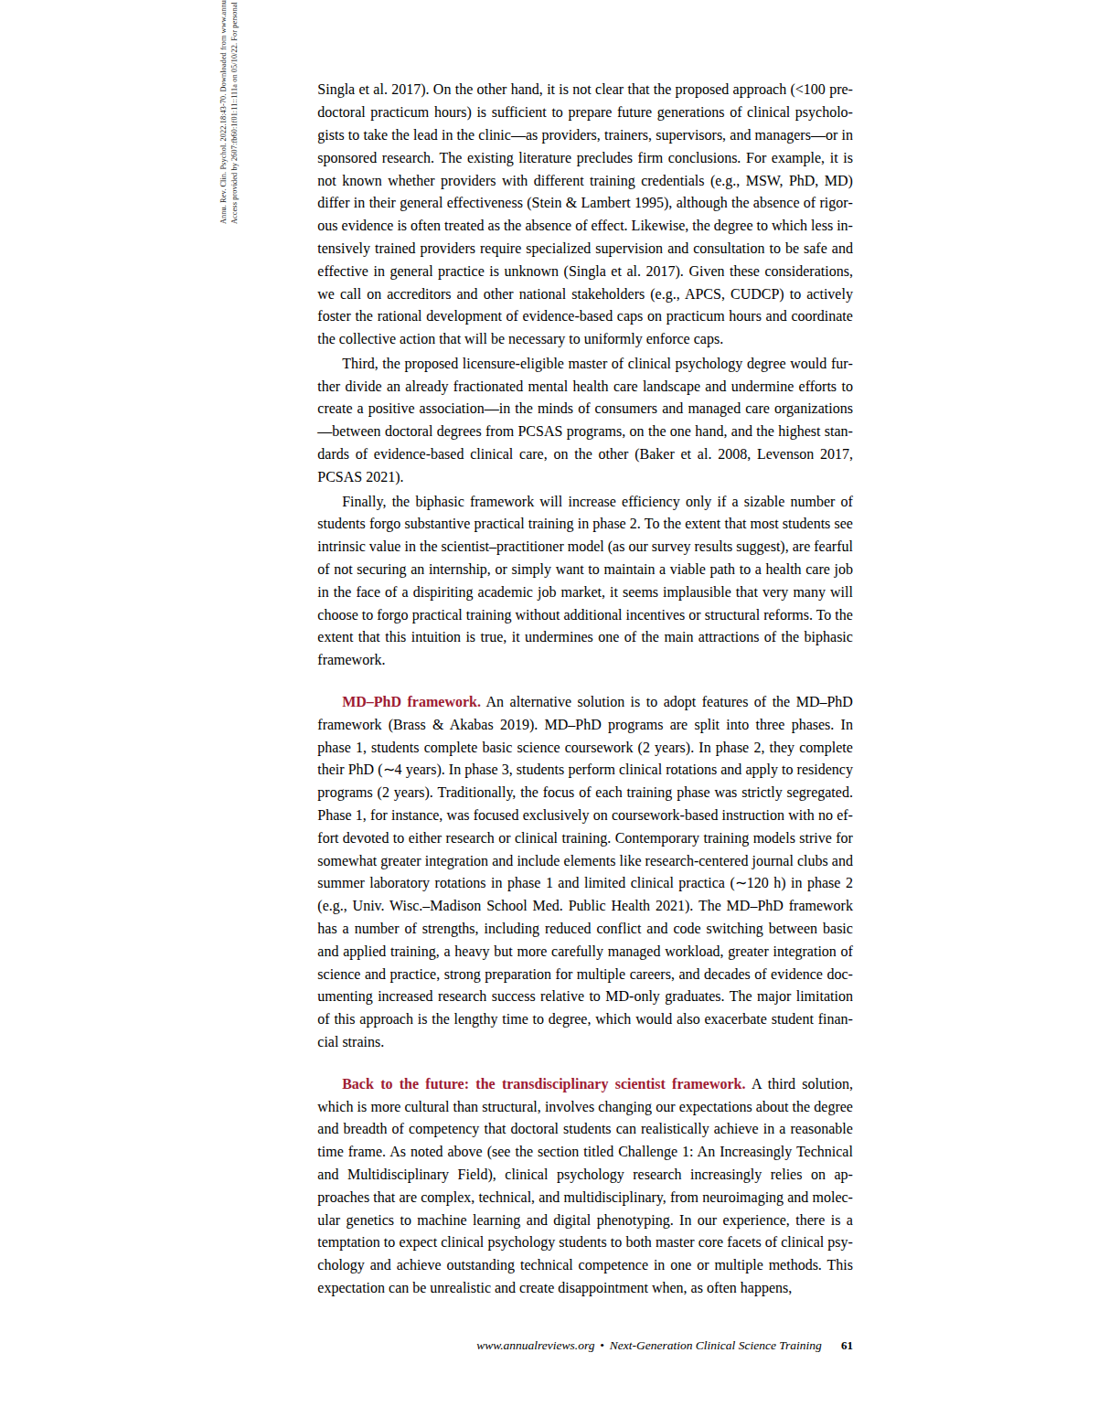Annu. Rev. Clin. Psychol. 2022.18:43-70. Downloaded from www.annualreviews.org
Access provided by 2607:fb60:1f01:11::111a on 05/10/22. For personal use only.
Singla et al. 2017). On the other hand, it is not clear that the proposed approach (<100 predoctoral practicum hours) is sufficient to prepare future generations of clinical psychologists to take the lead in the clinic—as providers, trainers, supervisors, and managers—or in sponsored research. The existing literature precludes firm conclusions. For example, it is not known whether providers with different training credentials (e.g., MSW, PhD, MD) differ in their general effectiveness (Stein & Lambert 1995), although the absence of rigorous evidence is often treated as the absence of effect. Likewise, the degree to which less intensively trained providers require specialized supervision and consultation to be safe and effective in general practice is unknown (Singla et al. 2017). Given these considerations, we call on accreditors and other national stakeholders (e.g., APCS, CUDCP) to actively foster the rational development of evidence-based caps on practicum hours and coordinate the collective action that will be necessary to uniformly enforce caps.
Third, the proposed licensure-eligible master of clinical psychology degree would further divide an already fractionated mental health care landscape and undermine efforts to create a positive association—in the minds of consumers and managed care organizations—between doctoral degrees from PCSAS programs, on the one hand, and the highest standards of evidence-based clinical care, on the other (Baker et al. 2008, Levenson 2017, PCSAS 2021).
Finally, the biphasic framework will increase efficiency only if a sizable number of students forgo substantive practical training in phase 2. To the extent that most students see intrinsic value in the scientist–practitioner model (as our survey results suggest), are fearful of not securing an internship, or simply want to maintain a viable path to a health care job in the face of a dispiriting academic job market, it seems implausible that very many will choose to forgo practical training without additional incentives or structural reforms. To the extent that this intuition is true, it undermines one of the main attractions of the biphasic framework.
MD–PhD framework. An alternative solution is to adopt features of the MD–PhD framework (Brass & Akabas 2019). MD–PhD programs are split into three phases. In phase 1, students complete basic science coursework (2 years). In phase 2, they complete their PhD (∼4 years). In phase 3, students perform clinical rotations and apply to residency programs (2 years). Traditionally, the focus of each training phase was strictly segregated. Phase 1, for instance, was focused exclusively on coursework-based instruction with no effort devoted to either research or clinical training. Contemporary training models strive for somewhat greater integration and include elements like research-centered journal clubs and summer laboratory rotations in phase 1 and limited clinical practica (∼120 h) in phase 2 (e.g., Univ. Wisc.–Madison School Med. Public Health 2021). The MD–PhD framework has a number of strengths, including reduced conflict and code switching between basic and applied training, a heavy but more carefully managed workload, greater integration of science and practice, strong preparation for multiple careers, and decades of evidence documenting increased research success relative to MD-only graduates. The major limitation of this approach is the lengthy time to degree, which would also exacerbate student financial strains.
Back to the future: the transdisciplinary scientist framework. A third solution, which is more cultural than structural, involves changing our expectations about the degree and breadth of competency that doctoral students can realistically achieve in a reasonable time frame. As noted above (see the section titled Challenge 1: An Increasingly Technical and Multidisciplinary Field), clinical psychology research increasingly relies on approaches that are complex, technical, and multidisciplinary, from neuroimaging and molecular genetics to machine learning and digital phenotyping. In our experience, there is a temptation to expect clinical psychology students to both master core facets of clinical psychology and achieve outstanding technical competence in one or multiple methods. This expectation can be unrealistic and create disappointment when, as often happens,
www.annualreviews.org•Next-Generation Clinical Science Training61